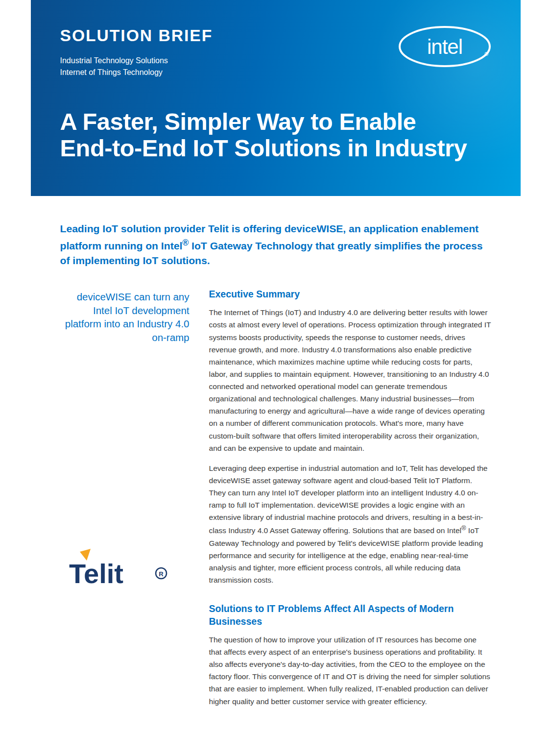Solution Brief
Industrial Technology Solutions
Internet of Things Technology
intel ®
A Faster, Simpler Way to Enable
End-to-End IoT Solutions in Industry
Leading IoT solution provider Telit is offering deviceWISE, an application enablement platform running on Intel® IoT Gateway Technology that greatly simplifies the process of implementing IoT solutions.
deviceWISE can turn any Intel IoT development platform into an Industry 4.0 on-ramp
Telit R
Executive Summary
The Internet of Things (IoT) and Industry 4.0 are delivering better results with lower costs at almost every level of operations. Process optimization through integrated IT systems boosts productivity, speeds the response to customer needs, drives revenue growth, and more. Industry 4.0 transformations also enable predictive maintenance, which maximizes machine uptime while reducing costs for parts, labor, and supplies to maintain equipment. However, transitioning to an Industry 4.0 connected and networked operational model can generate tremendous organizational and technological challenges. Many industrial businesses—from manufacturing to energy and agricultural—have a wide range of devices operating on a number of different communication protocols. What's more, many have custom-built software that offers limited interoperability across their organization, and can be expensive to update and maintain.
Leveraging deep expertise in industrial automation and IoT, Telit has developed the deviceWISE asset gateway software agent and cloud-based Telit IoT Platform. They can turn any Intel IoT developer platform into an intelligent Industry 4.0 on-ramp to full IoT implementation. deviceWISE provides a logic engine with an extensive library of industrial machine protocols and drivers, resulting in a best-in-class Industry 4.0 Asset Gateway offering. Solutions that are based on Intel® IoT Gateway Technology and powered by Telit's deviceWISE platform provide leading performance and security for intelligence at the edge, enabling near-real-time analysis and tighter, more efficient process controls, all while reducing data transmission costs.
Solutions to IT Problems Affect All Aspects of Modern Businesses
The question of how to improve your utilization of IT resources has become one that affects every aspect of an enterprise's business operations and profitability. It also affects everyone's day-to-day activities, from the CEO to the employee on the factory floor. This convergence of IT and OT is driving the need for simpler solutions that are easier to implement. When fully realized, IT-enabled production can deliver higher quality and better customer service with greater efficiency.